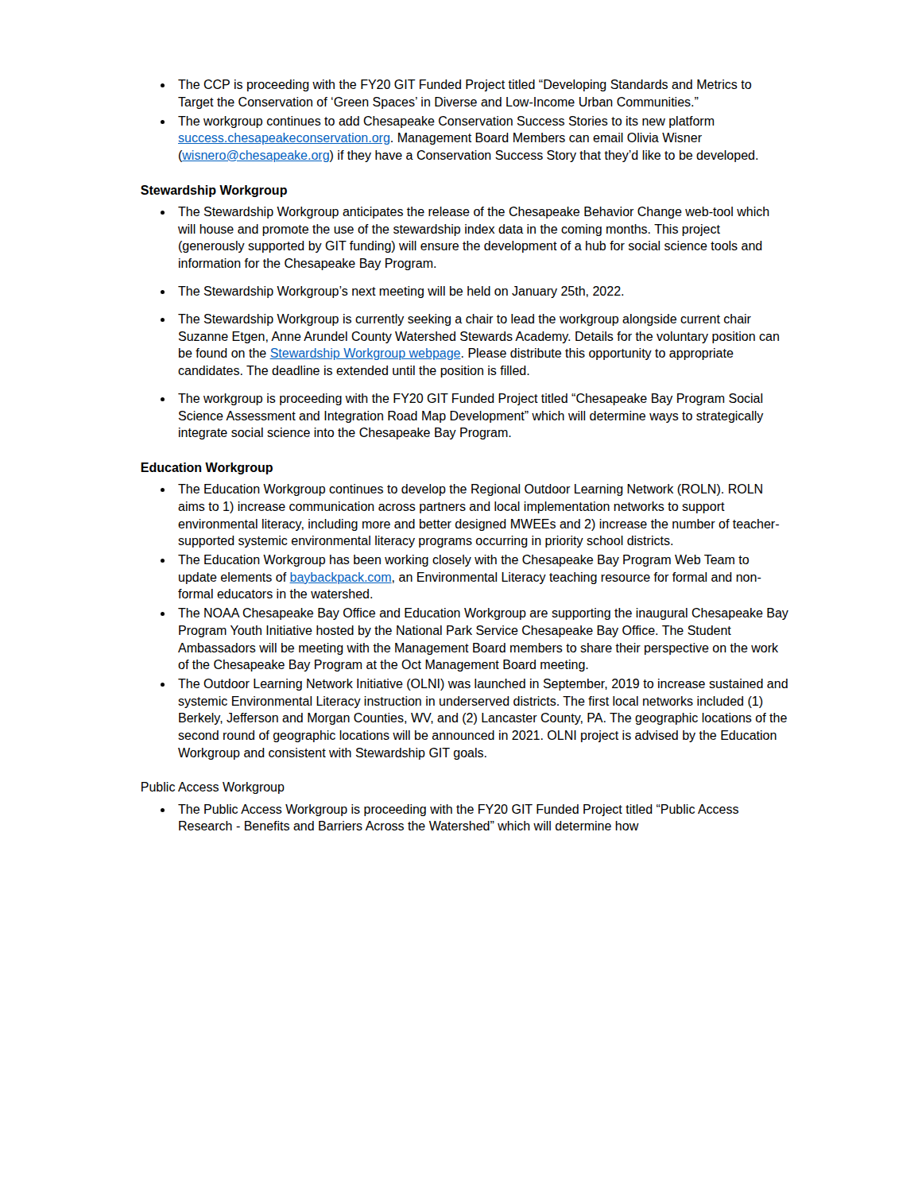The CCP is proceeding with the FY20 GIT Funded Project titled “Developing Standards and Metrics to Target the Conservation of ‘Green Spaces’ in Diverse and Low-Income Urban Communities.”
The workgroup continues to add Chesapeake Conservation Success Stories to its new platform success.chesapeakeconservation.org. Management Board Members can email Olivia Wisner (wisnero@chesapeake.org) if they have a Conservation Success Story that they’d like to be developed.
Stewardship Workgroup
The Stewardship Workgroup anticipates the release of the Chesapeake Behavior Change web-tool which will house and promote the use of the stewardship index data in the coming months. This project (generously supported by GIT funding) will ensure the development of a hub for social science tools and information for the Chesapeake Bay Program.
The Stewardship Workgroup’s next meeting will be held on January 25th, 2022.
The Stewardship Workgroup is currently seeking a chair to lead the workgroup alongside current chair Suzanne Etgen, Anne Arundel County Watershed Stewards Academy. Details for the voluntary position can be found on the Stewardship Workgroup webpage. Please distribute this opportunity to appropriate candidates. The deadline is extended until the position is filled.
The workgroup is proceeding with the FY20 GIT Funded Project titled “Chesapeake Bay Program Social Science Assessment and Integration Road Map Development” which will determine ways to strategically integrate social science into the Chesapeake Bay Program.
Education Workgroup
The Education Workgroup continues to develop the Regional Outdoor Learning Network (ROLN). ROLN aims to 1) increase communication across partners and local implementation networks to support environmental literacy, including more and better designed MWEEs and 2) increase the number of teacher-supported systemic environmental literacy programs occurring in priority school districts.
The Education Workgroup has been working closely with the Chesapeake Bay Program Web Team to update elements of baybackpack.com, an Environmental Literacy teaching resource for formal and non-formal educators in the watershed.
The NOAA Chesapeake Bay Office and Education Workgroup are supporting the inaugural Chesapeake Bay Program Youth Initiative hosted by the National Park Service Chesapeake Bay Office. The Student Ambassadors will be meeting with the Management Board members to share their perspective on the work of the Chesapeake Bay Program at the Oct Management Board meeting.
The Outdoor Learning Network Initiative (OLNI) was launched in September, 2019 to increase sustained and systemic Environmental Literacy instruction in underserved districts. The first local networks included (1) Berkely, Jefferson and Morgan Counties, WV, and (2) Lancaster County, PA. The geographic locations of the second round of geographic locations will be announced in 2021. OLNI project is advised by the Education Workgroup and consistent with Stewardship GIT goals.
Public Access Workgroup
The Public Access Workgroup is proceeding with the FY20 GIT Funded Project titled “Public Access Research - Benefits and Barriers Across the Watershed” which will determine how